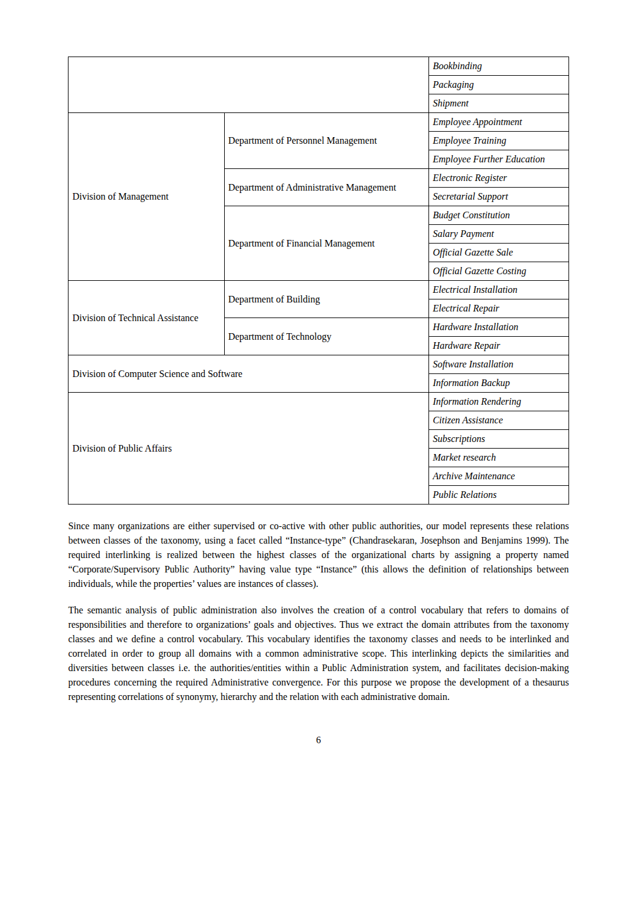| | Bookbinding |
| Packaging |
| Shipment |
| Division of Management | Department of Personnel Management | Employee Appointment |
| Employee Training |
| Employee Further Education |
| Department of Administrative Management | Electronic Register |
| Secretarial Support |
| Department of Financial Management | Budget Constitution |
| Salary Payment |
| Official Gazette Sale |
| Official Gazette Costing |
| Division of Technical Assistance | Department of Building | Electrical Installation |
| Electrical Repair |
| Department of Technology | Hardware Installation |
| Hardware Repair |
| Division of Computer Science and Software | Software Installation |
| Information Backup |
| Division of Public Affairs | Information Rendering |
| Citizen Assistance |
| Subscriptions |
| Market research |
| Archive Maintenance |
| Public Relations |
Since many organizations are either supervised or co-active with other public authorities, our model represents these relations between classes of the taxonomy, using a facet called “Instance-type” (Chandrasekaran, Josephson and Benjamins 1999). The required interlinking is realized between the highest classes of the organizational charts by assigning a property named “Corporate/Supervisory Public Authority” having value type “Instance” (this allows the definition of relationships between individuals, while the properties’ values are instances of classes).
The semantic analysis of public administration also involves the creation of a control vocabulary that refers to domains of responsibilities and therefore to organizations’ goals and objectives. Thus we extract the domain attributes from the taxonomy classes and we define a control vocabulary. This vocabulary identifies the taxonomy classes and needs to be interlinked and correlated in order to group all domains with a common administrative scope. This interlinking depicts the similarities and diversities between classes i.e. the authorities/entities within a Public Administration system, and facilitates decision-making procedures concerning the required Administrative convergence. For this purpose we propose the development of a thesaurus representing correlations of synonymy, hierarchy and the relation with each administrative domain.
6